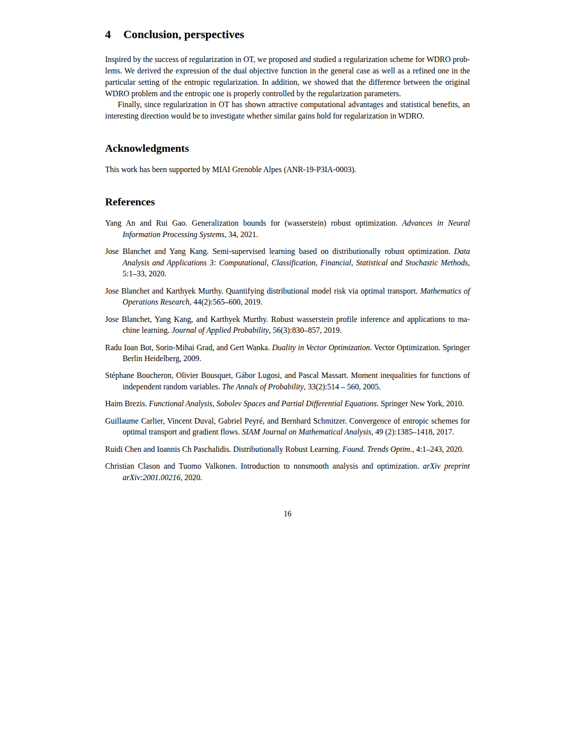4 Conclusion, perspectives
Inspired by the success of regularization in OT, we proposed and studied a regularization scheme for WDRO problems. We derived the expression of the dual objective function in the general case as well as a refined one in the particular setting of the entropic regularization. In addition, we showed that the difference between the original WDRO problem and the entropic one is properly controlled by the regularization parameters.
Finally, since regularization in OT has shown attractive computational advantages and statistical benefits, an interesting direction would be to investigate whether similar gains hold for regularization in WDRO.
Acknowledgments
This work has been supported by MIAI Grenoble Alpes (ANR-19-P3IA-0003).
References
Yang An and Rui Gao. Generalization bounds for (wasserstein) robust optimization. Advances in Neural Information Processing Systems, 34, 2021.
Jose Blanchet and Yang Kang. Semi-supervised learning based on distributionally robust optimization. Data Analysis and Applications 3: Computational, Classification, Financial, Statistical and Stochastic Methods, 5:1–33, 2020.
Jose Blanchet and Karthyek Murthy. Quantifying distributional model risk via optimal transport. Mathematics of Operations Research, 44(2):565–600, 2019.
Jose Blanchet, Yang Kang, and Karthyek Murthy. Robust wasserstein profile inference and applications to machine learning. Journal of Applied Probability, 56(3):830–857, 2019.
Radu Ioan Bot, Sorin-Mihai Grad, and Gert Wanka. Duality in Vector Optimization. Vector Optimization. Springer Berlin Heidelberg, 2009.
Stéphane Boucheron, Olivier Bousquet, Gábor Lugosi, and Pascal Massart. Moment inequalities for functions of independent random variables. The Annals of Probability, 33(2):514 – 560, 2005.
Haim Brezis. Functional Analysis, Sobolev Spaces and Partial Differential Equations. Springer New York, 2010.
Guillaume Carlier, Vincent Duval, Gabriel Peyré, and Bernhard Schmitzer. Convergence of entropic schemes for optimal transport and gradient flows. SIAM Journal on Mathematical Analysis, 49 (2):1385–1418, 2017.
Ruidi Chen and Ioannis Ch Paschalidis. Distributionally Robust Learning. Found. Trends Optim., 4:1–243, 2020.
Christian Clason and Tuomo Valkonen. Introduction to nonsmooth analysis and optimization. arXiv preprint arXiv:2001.00216, 2020.
16